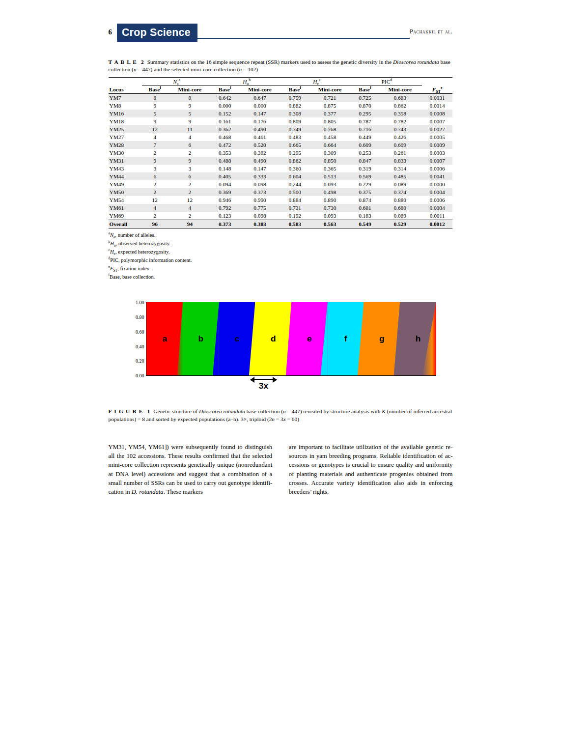6
Crop Science
Pachakkil et al.
T A B L E 2 Summary statistics on the 16 simple sequence repeat (SSR) markers used to assess the genetic diversity in the Dioscorea rotundata base collection (n = 447) and the selected mini-core collection (n = 102)
| | N a a | H o b | H e c | PIC d | |
| --- | --- | --- | --- | --- | --- |
| Locus | Base f | Mini-core | Base f | Mini-core | Base f | Mini-core | Base f | Mini-core | F ST e |
| YM7 | 8 | 8 | 0.642 | 0.647 | 0.759 | 0.721 | 0.725 | 0.683 | 0.0031 |
| YM8 | 9 | 9 | 0.000 | 0.000 | 0.882 | 0.875 | 0.870 | 0.862 | 0.0014 |
| YM16 | 5 | 5 | 0.152 | 0.147 | 0.308 | 0.377 | 0.295 | 0.358 | 0.0008 |
| YM18 | 9 | 9 | 0.161 | 0.176 | 0.809 | 0.805 | 0.787 | 0.782 | 0.0007 |
| YM25 | 12 | 11 | 0.362 | 0.490 | 0.749 | 0.768 | 0.716 | 0.743 | 0.0027 |
| YM27 | 4 | 4 | 0.468 | 0.461 | 0.483 | 0.458 | 0.449 | 0.426 | 0.0005 |
| YM28 | 7 | 6 | 0.472 | 0.520 | 0.665 | 0.664 | 0.609 | 0.609 | 0.0009 |
| YM30 | 2 | 2 | 0.353 | 0.382 | 0.295 | 0.309 | 0.253 | 0.261 | 0.0003 |
| YM31 | 9 | 9 | 0.488 | 0.490 | 0.862 | 0.850 | 0.847 | 0.833 | 0.0007 |
| YM43 | 3 | 3 | 0.148 | 0.147 | 0.360 | 0.365 | 0.319 | 0.314 | 0.0006 |
| YM44 | 6 | 6 | 0.405 | 0.333 | 0.604 | 0.513 | 0.569 | 0.485 | 0.0041 |
| YM49 | 2 | 2 | 0.094 | 0.098 | 0.244 | 0.093 | 0.229 | 0.089 | 0.0000 |
| YM50 | 2 | 2 | 0.369 | 0.373 | 0.500 | 0.498 | 0.375 | 0.374 | 0.0004 |
| YM54 | 12 | 12 | 0.946 | 0.990 | 0.884 | 0.890 | 0.874 | 0.880 | 0.0006 |
| YM61 | 4 | 4 | 0.792 | 0.775 | 0.731 | 0.730 | 0.681 | 0.680 | 0.0004 |
| YM69 | 2 | 2 | 0.123 | 0.098 | 0.192 | 0.093 | 0.183 | 0.089 | 0.0011 |
| Overall | 96 | 94 | 0.373 | 0.383 | 0.583 | 0.563 | 0.549 | 0.529 | 0.0012 |
aNa, number of alleles.
bHo, observed heterozygosity.
cHe, expected heterozygosity.
dPIC, polymorphic information content.
eFST, fixation index.
fBase, base collection.
1.00
0.80
0.60
0.40
0.20
0.00
a
b
c
d
e
f
g
h
3x
F I G U R E 1 Genetic structure of Dioscorea rotundata base collection (n = 447) revealed by structure analysis with K (number of inferred ancestral populations) = 8 and sorted by expected populations (a–h). 3×, triploid (2n = 3x = 60)
YM31, YM54, YM61]) were subsequently found to distinguish all the 102 accessions. These results confirmed that the selected mini-core collection represents genetically unique (nonredundant at DNA level) accessions and suggest that a combination of a small number of SSRs can be used to carry out genotype identification in D. rotundata. These markers
are important to facilitate utilization of the available genetic resources in yam breeding programs. Reliable identification of accessions or genotypes is crucial to ensure quality and uniformity of planting materials and authenticate progenies obtained from crosses. Accurate variety identification also aids in enforcing breeders’ rights.